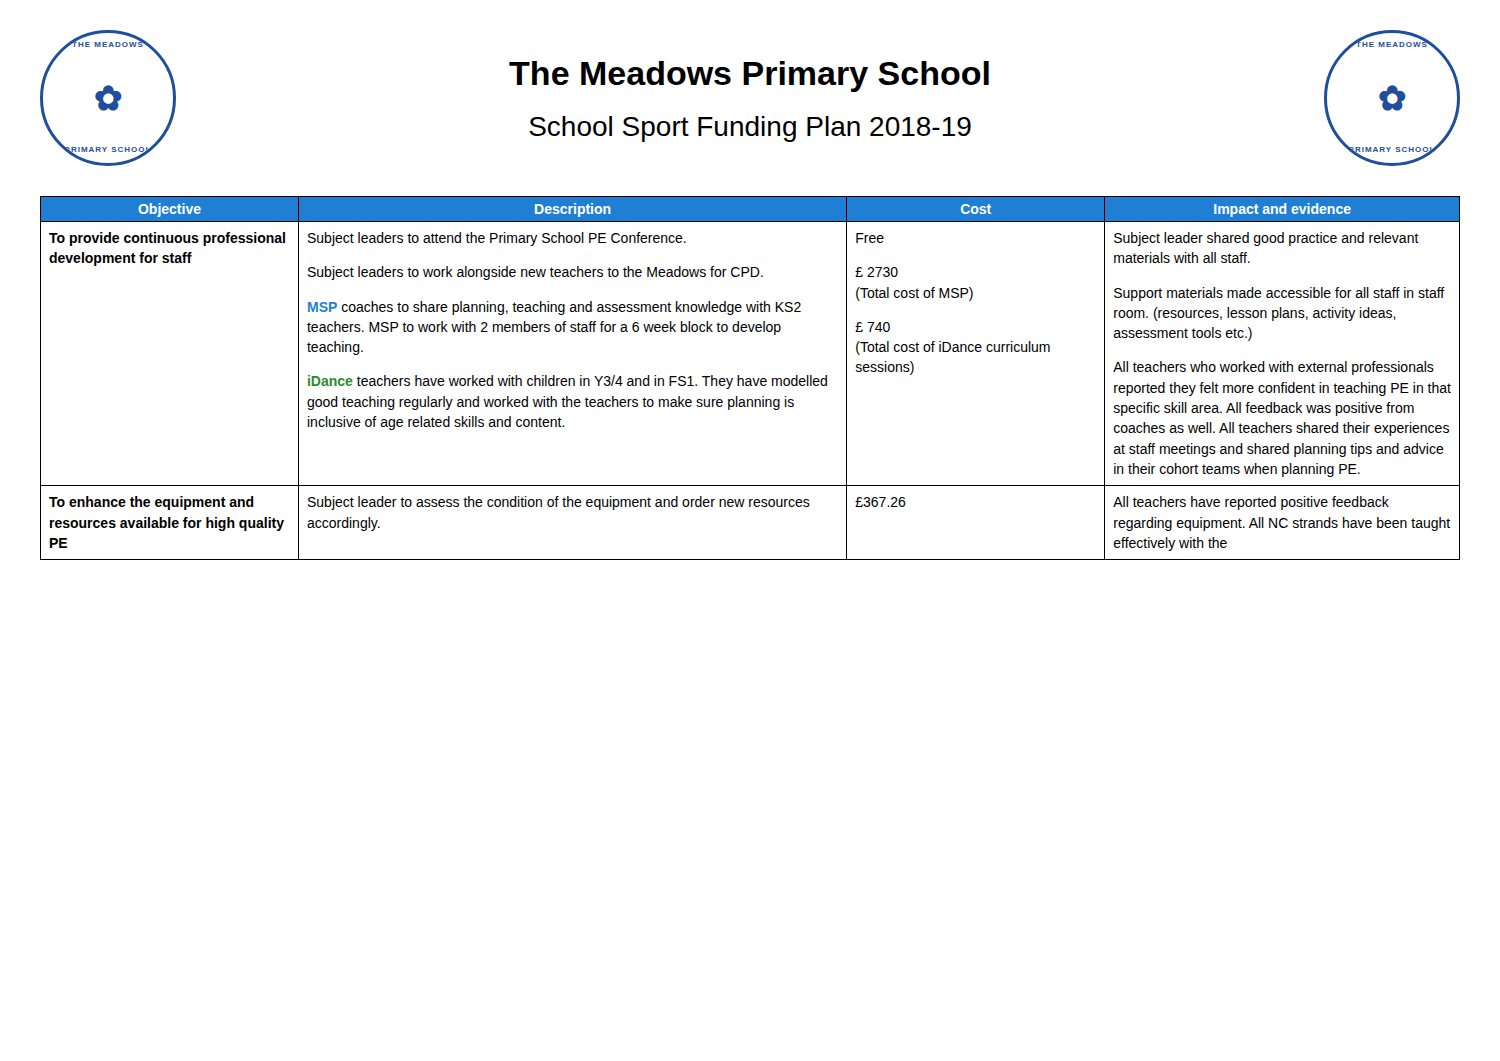THE MEADOWS ✿ PRIMARY SCHOOL
The Meadows Primary School
School Sport Funding Plan 2018-19
THE MEADOWS ✿ PRIMARY SCHOOL
| Objective | Description | Cost | Impact and evidence |
| --- | --- | --- | --- |
| To provide continuous professional development for staff | Subject leaders to attend the Primary School PE Conference. Subject leaders to work alongside new teachers to the Meadows for CPD. MSP coaches to share planning, teaching and assessment knowledge with KS2 teachers. MSP to work with 2 members of staff for a 6 week block to develop teaching. iDance teachers have worked with children in Y3/4 and in FS1. They have modelled good teaching regularly and worked with the teachers to make sure planning is inclusive of age related skills and content. | Free £ 2730 (Total cost of MSP) £ 740 (Total cost of iDance curriculum sessions) | Subject leader shared good practice and relevant materials with all staff. Support materials made accessible for all staff in staff room. (resources, lesson plans, activity ideas, assessment tools etc.) All teachers who worked with external professionals reported they felt more confident in teaching PE in that specific skill area. All feedback was positive from coaches as well. All teachers shared their experiences at staff meetings and shared planning tips and advice in their cohort teams when planning PE. |
| To enhance the equipment and resources available for high quality PE | Subject leader to assess the condition of the equipment and order new resources accordingly. | £367.26 | All teachers have reported positive feedback regarding equipment. All NC strands have been taught effectively with the |